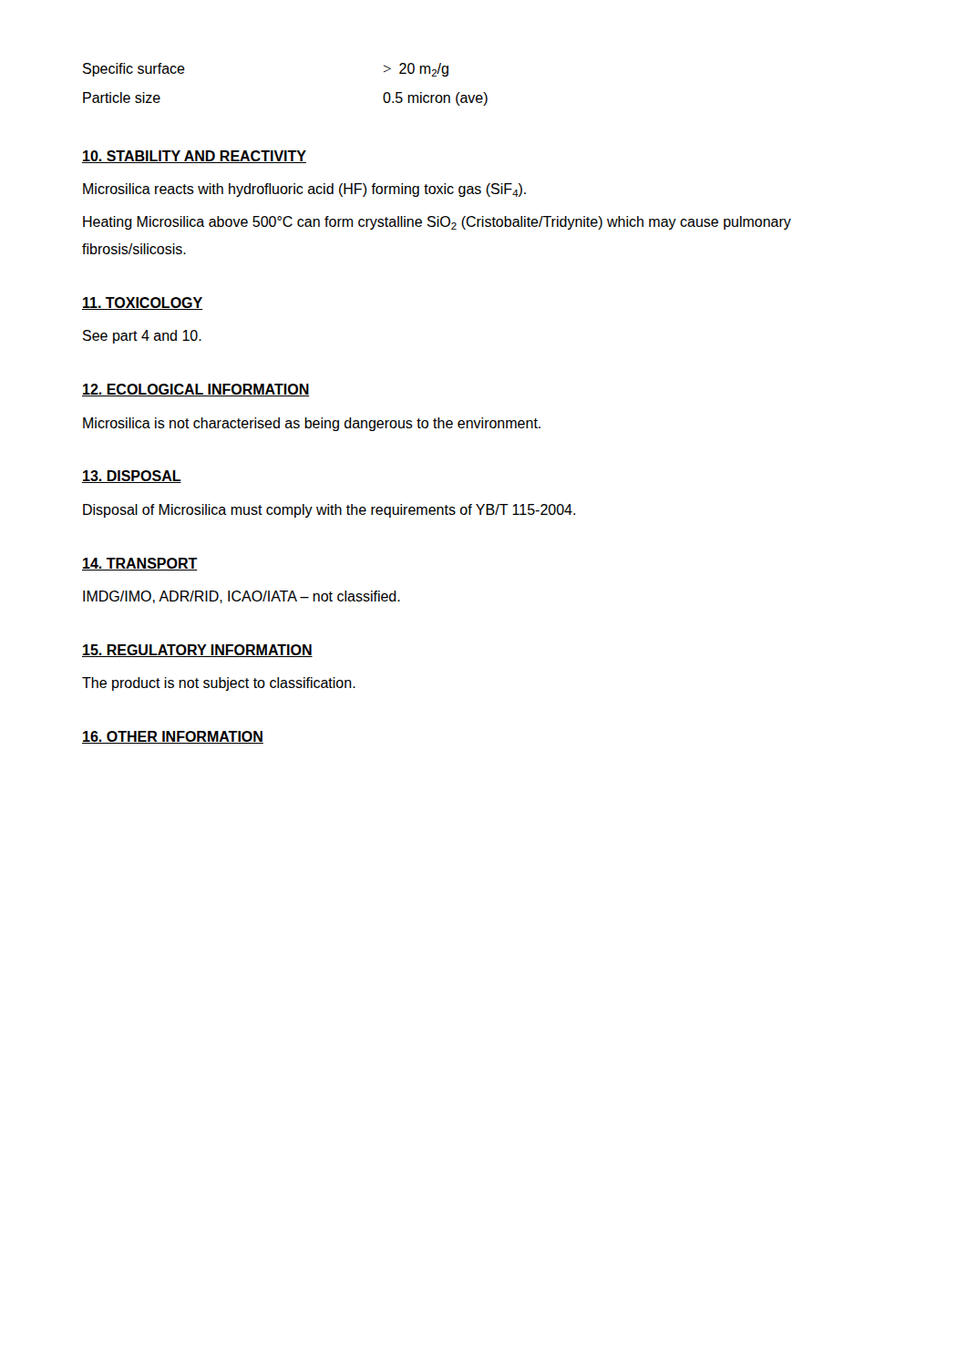Specific surface >20 m2/g
Particle size 0.5 micron (ave)
10. STABILITY AND REACTIVITY
Microsilica reacts with hydrofluoric acid (HF) forming toxic gas (SiF4).
Heating Microsilica above 500°C can form crystalline SiO2 (Cristobalite/Tridynite) which may cause pulmonary fibrosis/silicosis.
11. TOXICOLOGY
See part 4 and 10.
12. ECOLOGICAL INFORMATION
Microsilica is not characterised as being dangerous to the environment.
13. DISPOSAL
Disposal of Microsilica must comply with the requirements of YB/T 115-2004.
14. TRANSPORT
IMDG/IMO, ADR/RID, ICAO/IATA – not classified.
15. REGULATORY INFORMATION
The product is not subject to classification.
16. OTHER INFORMATION